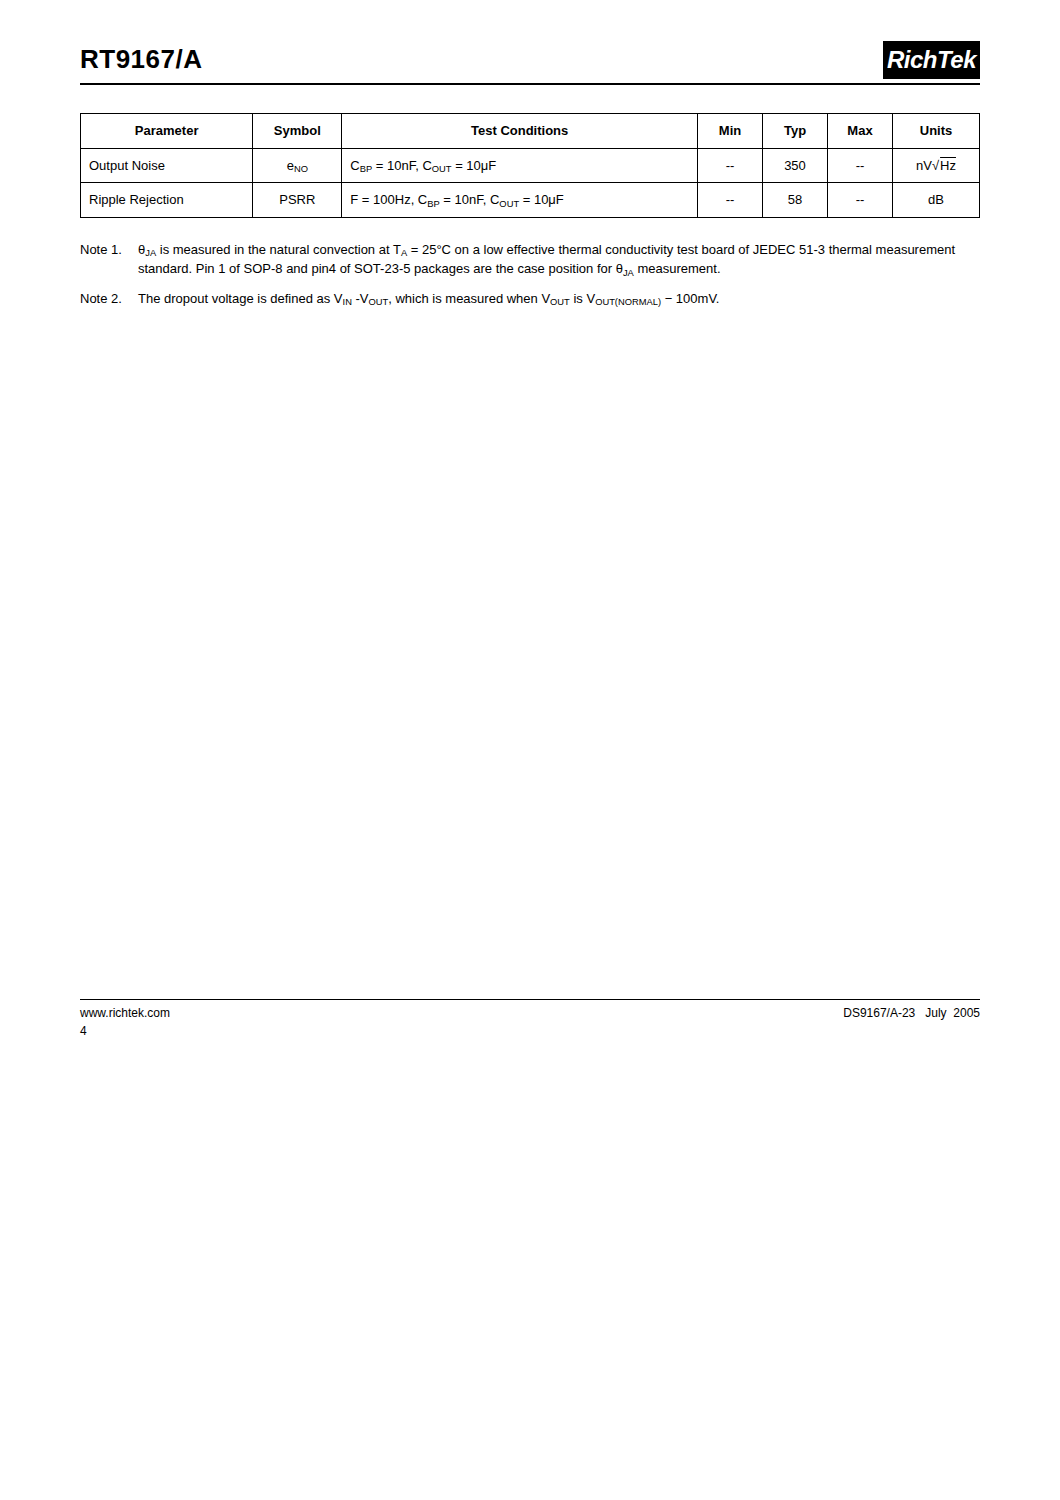RT9167/A
RichTek
| Parameter | Symbol | Test Conditions | Min | Typ | Max | Units |
| --- | --- | --- | --- | --- | --- | --- |
| Output Noise | e NO | C BP = 10nF, C OUT = 10μF | -- | 350 | -- | nV Hz |
| Ripple Rejection | PSRR | F = 100Hz, C BP = 10nF, C OUT = 10μF | -- | 58 | -- | dB |
Note 1. θJA is measured in the natural convection at TA = 25°C on a low effective thermal conductivity test board of JEDEC 51-3 thermal measurement standard. Pin 1 of SOP-8 and pin4 of SOT-23-5 packages are the case position for θJA measurement.
Note 2. The dropout voltage is defined as VIN -VOUT, which is measured when VOUT is VOUT(NORMAL) − 100mV.
www.richtek.com 4
DS9167/A-23 July 2005